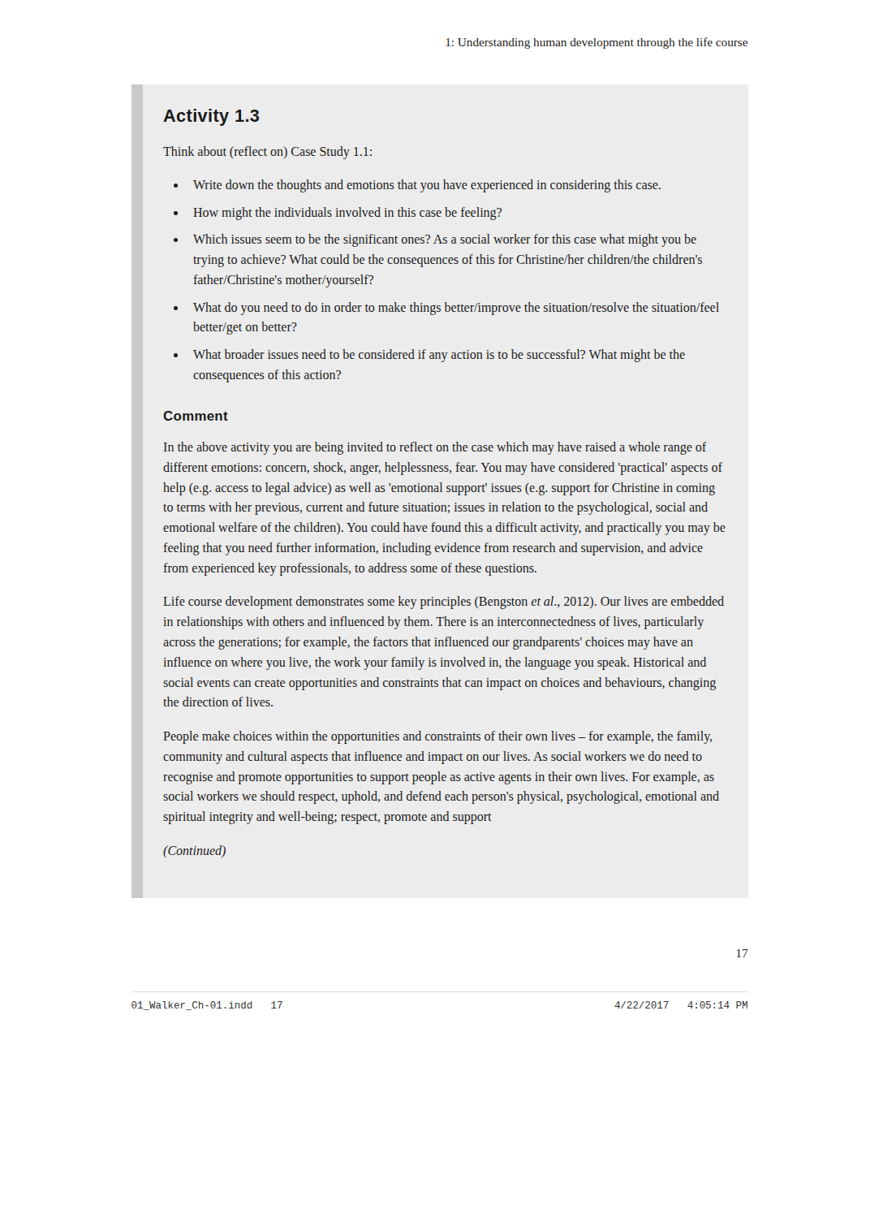1: Understanding human development through the life course
Activity 1.3
Think about (reflect on) Case Study 1.1:
Write down the thoughts and emotions that you have experienced in considering this case.
How might the individuals involved in this case be feeling?
Which issues seem to be the significant ones? As a social worker for this case what might you be trying to achieve? What could be the consequences of this for Christine/her children/the children's father/Christine's mother/yourself?
What do you need to do in order to make things better/improve the situation/resolve the situation/feel better/get on better?
What broader issues need to be considered if any action is to be successful? What might be the consequences of this action?
Comment
In the above activity you are being invited to reflect on the case which may have raised a whole range of different emotions: concern, shock, anger, helplessness, fear. You may have considered 'practical' aspects of help (e.g. access to legal advice) as well as 'emotional support' issues (e.g. support for Christine in coming to terms with her previous, current and future situation; issues in relation to the psychological, social and emotional welfare of the children). You could have found this a difficult activity, and practically you may be feeling that you need further information, including evidence from research and supervision, and advice from experienced key professionals, to address some of these questions.
Life course development demonstrates some key principles (Bengston et al., 2012). Our lives are embedded in relationships with others and influenced by them. There is an interconnectedness of lives, particularly across the generations; for example, the factors that influenced our grandparents' choices may have an influence on where you live, the work your family is involved in, the language you speak. Historical and social events can create opportunities and constraints that can impact on choices and behaviours, changing the direction of lives.
People make choices within the opportunities and constraints of their own lives – for example, the family, community and cultural aspects that influence and impact on our lives. As social workers we do need to recognise and promote opportunities to support people as active agents in their own lives. For example, as social workers we should respect, uphold, and defend each person's physical, psychological, emotional and spiritual integrity and well-being; respect, promote and support
(Continued)
17
01_Walker_Ch-01.indd 17 4/22/2017 4:05:14 PM